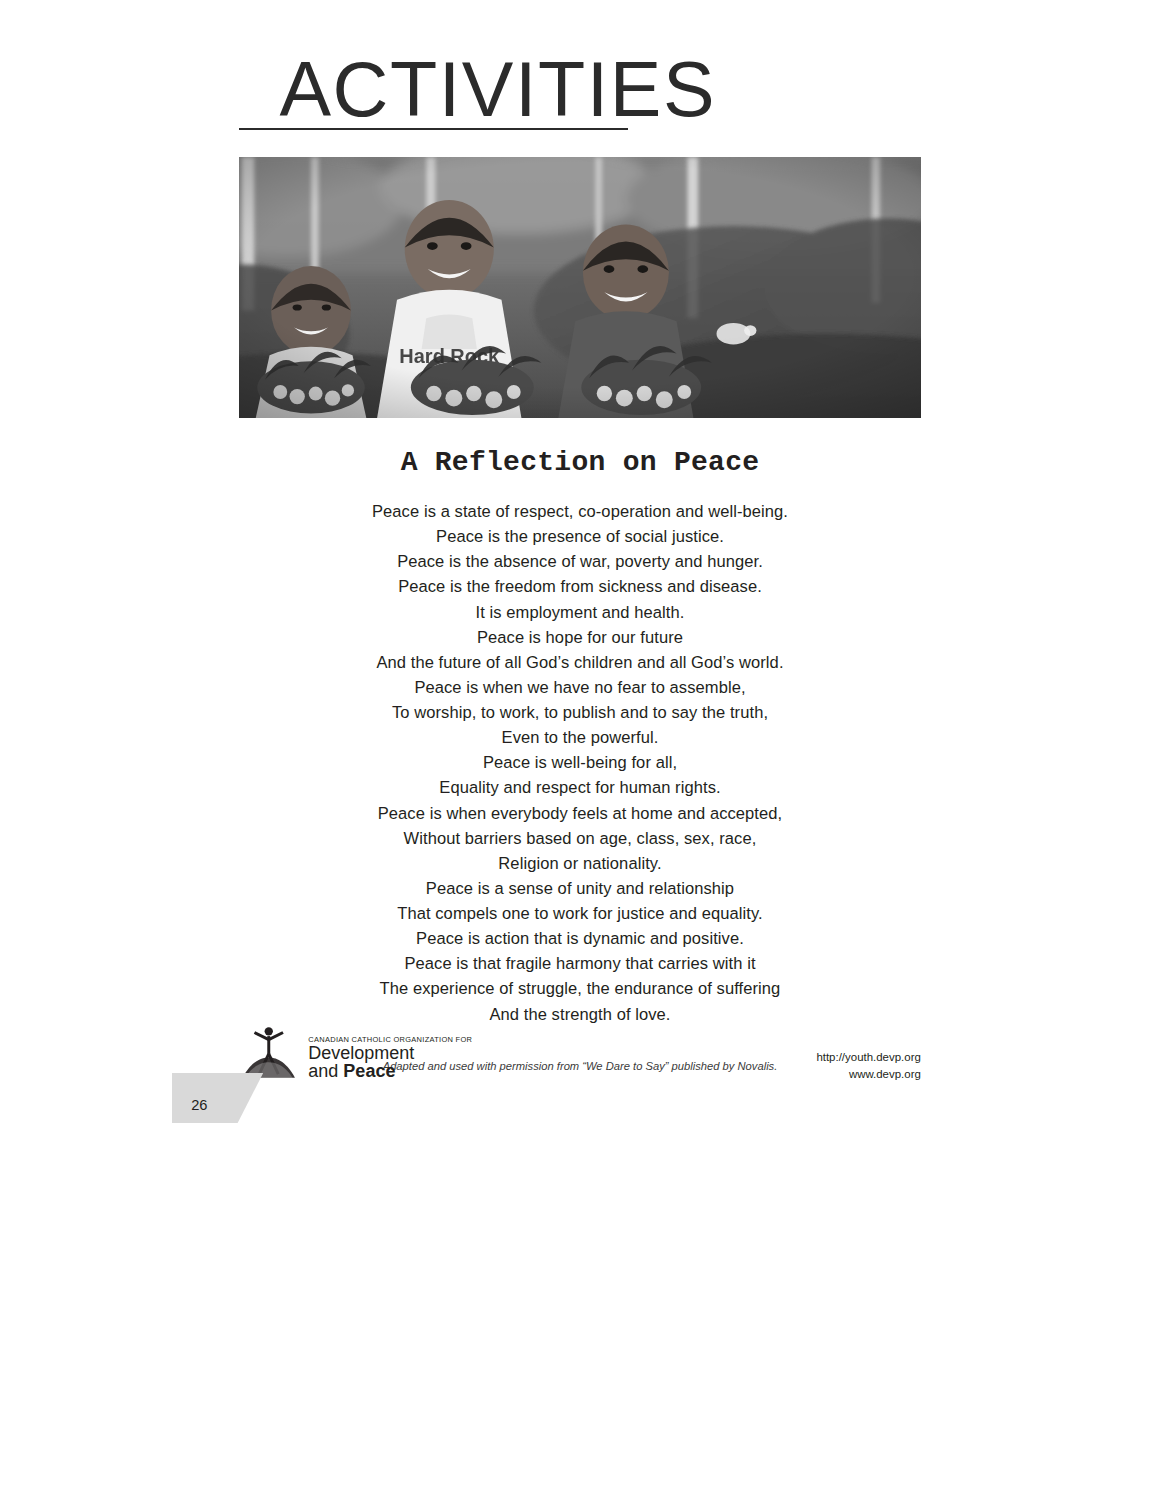ACTIVITIES
Hard Rock
A Reflection on Peace
Peace is a state of respect, co-operation and well-being.
Peace is the presence of social justice.
Peace is the absence of war, poverty and hunger.
Peace is the freedom from sickness and disease.
It is employment and health.
Peace is hope for our future
And the future of all God’s children and all God’s world.
Peace is when we have no fear to assemble,
To worship, to work, to publish and to say the truth,
Even to the powerful.
Peace is well-being for all,
Equality and respect for human rights.
Peace is when everybody feels at home and accepted,
Without barriers based on age, class, sex, race,
Religion or nationality.
Peace is a sense of unity and relationship
That compels one to work for justice and equality.
Peace is action that is dynamic and positive.
Peace is that fragile harmony that carries with it
The experience of struggle, the endurance of suffering
And the strength of love.
Adapted and used with permission from “We Dare to Say” published by Novalis.
Canadian Catholic Organization for
Development
and Peace
http://youth.devp.org
www.devp.org
26